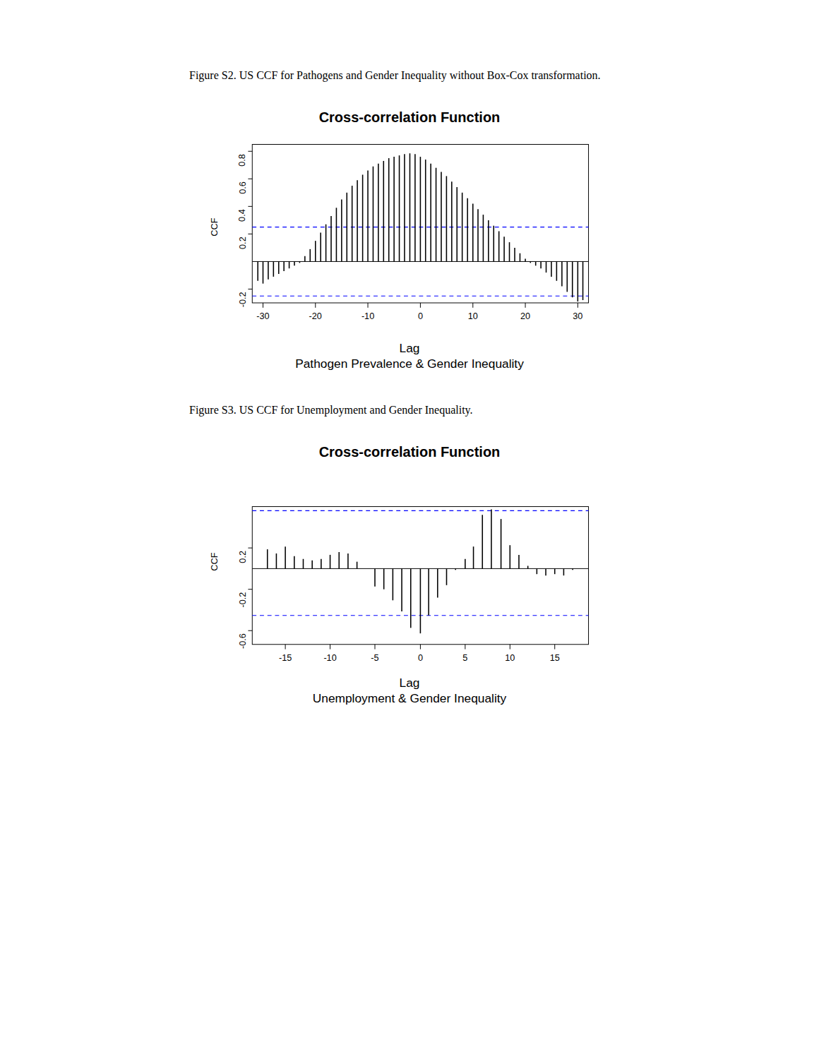Figure S2. US CCF for Pathogens and Gender Inequality without Box-Cox transformation.
Cross-correlation Function
CCF y(v) = 190 - v*200 => v=0.8 -> 30 ; v=0 -> 190 ; v=-0.2 -> 230 0.8 0.6 0.4 0.2 -0.2 -30 -20 -10 0 10 20 30
Lag
Pathogen Prevalence & Gender Inequality
Figure S3. US CCF for Unemployment and Gender Inequality.
Cross-correlation Function
CCF 0.2 -0.2 -0.6 -15 -10 -5 0 5 10 15
Lag
Unemployment & Gender Inequality